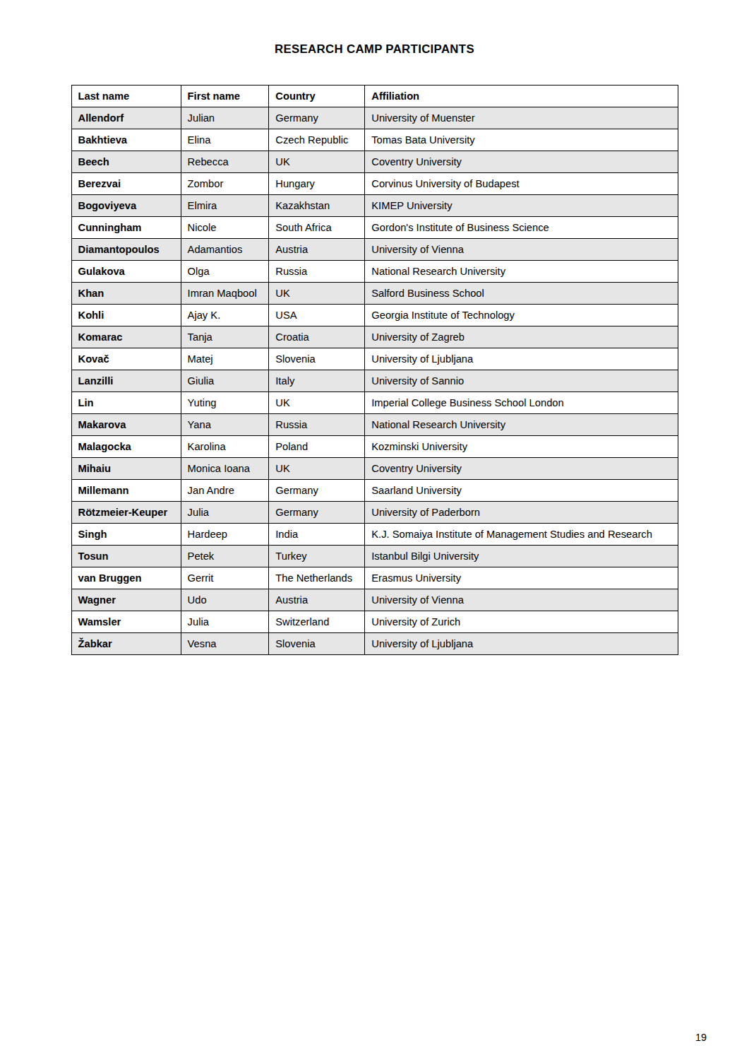RESEARCH CAMP PARTICIPANTS
| Last name | First name | Country | Affiliation |
| --- | --- | --- | --- |
| Allendorf | Julian | Germany | University of Muenster |
| Bakhtieva | Elina | Czech Republic | Tomas Bata University |
| Beech | Rebecca | UK | Coventry University |
| Berezvai | Zombor | Hungary | Corvinus University of Budapest |
| Bogoviyeva | Elmira | Kazakhstan | KIMEP University |
| Cunningham | Nicole | South Africa | Gordon's Institute of Business Science |
| Diamantopoulos | Adamantios | Austria | University of Vienna |
| Gulakova | Olga | Russia | National Research University |
| Khan | Imran Maqbool | UK | Salford Business School |
| Kohli | Ajay K. | USA | Georgia Institute of Technology |
| Komarac | Tanja | Croatia | University of Zagreb |
| Kovač | Matej | Slovenia | University of Ljubljana |
| Lanzilli | Giulia | Italy | University of Sannio |
| Lin | Yuting | UK | Imperial College Business School London |
| Makarova | Yana | Russia | National Research University |
| Malagocka | Karolina | Poland | Kozminski University |
| Mihaiu | Monica Ioana | UK | Coventry University |
| Millemann | Jan Andre | Germany | Saarland University |
| Rötzmeier-Keuper | Julia | Germany | University of Paderborn |
| Singh | Hardeep | India | K.J. Somaiya Institute of Management Studies and Research |
| Tosun | Petek | Turkey | Istanbul Bilgi University |
| van Bruggen | Gerrit | The Netherlands | Erasmus University |
| Wagner | Udo | Austria | University of Vienna |
| Wamsler | Julia | Switzerland | University of Zurich |
| Žabkar | Vesna | Slovenia | University of Ljubljana |
19